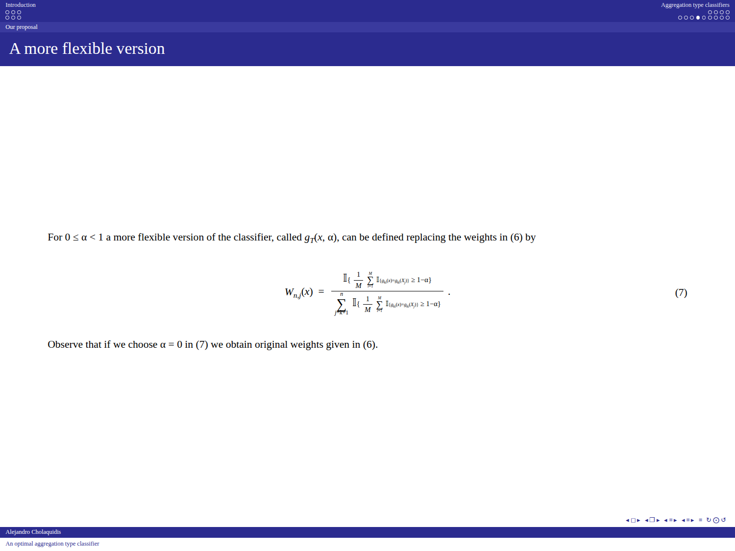Introduction
Aggregation type classifiers
Our proposal
A more flexible version
For 0 ≤ α < 1 a more flexible version of the classifier, called gT(x, α), can be defined replacing the weights in (6) by
Wn,j(x) = 𝕀{ 1 M M∑i=1 𝕀{gki(x)=gki(Xj)} ≥ 1−α} n∑j=k+1 𝕀{ 1 M M∑i=1 𝕀{gki(x)=gki(Xj)} ≥ 1−α} .
(7)
Observe that if we choose α = 0 in (7) we obtain original weights given in (6).
◂◻▸ ◂❐▸ ◂≡▸ ◂≡▸ ≡ ↻⨀↺
Alejandro Cholaquidis
An optimal aggregation type classifier